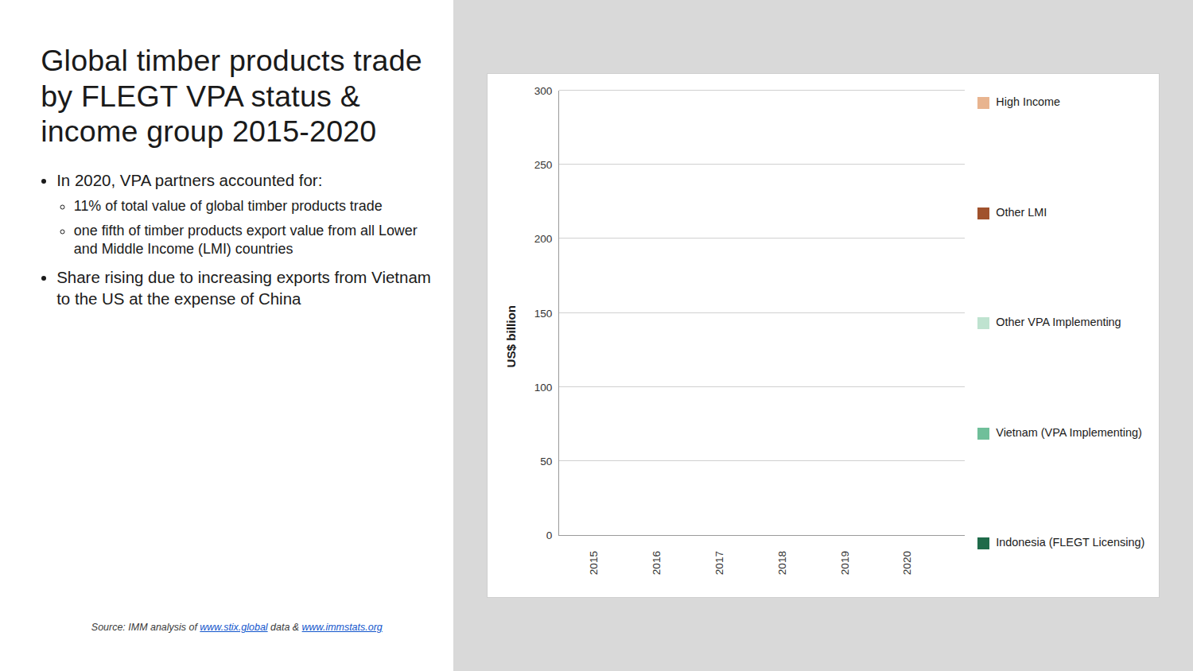Global timber products trade by FLEGT VPA status & income group 2015-2020
In 2020, VPA partners accounted for:
11% of total value of global timber products trade
one fifth of timber products export value from all Lower and Middle Income (LMI) countries
Share rising due to increasing exports from Vietnam to the US at the expense of China
Source: IMM analysis of www.stix.global data & www.immstats.org
US$ billion
300 250 200 150 100 50 0
2015 2016 2017 2018 2019 2020
High Income
Other LMI
Other VPA Implementing
Vietnam (VPA Implementing)
Indonesia (FLEGT Licensing)